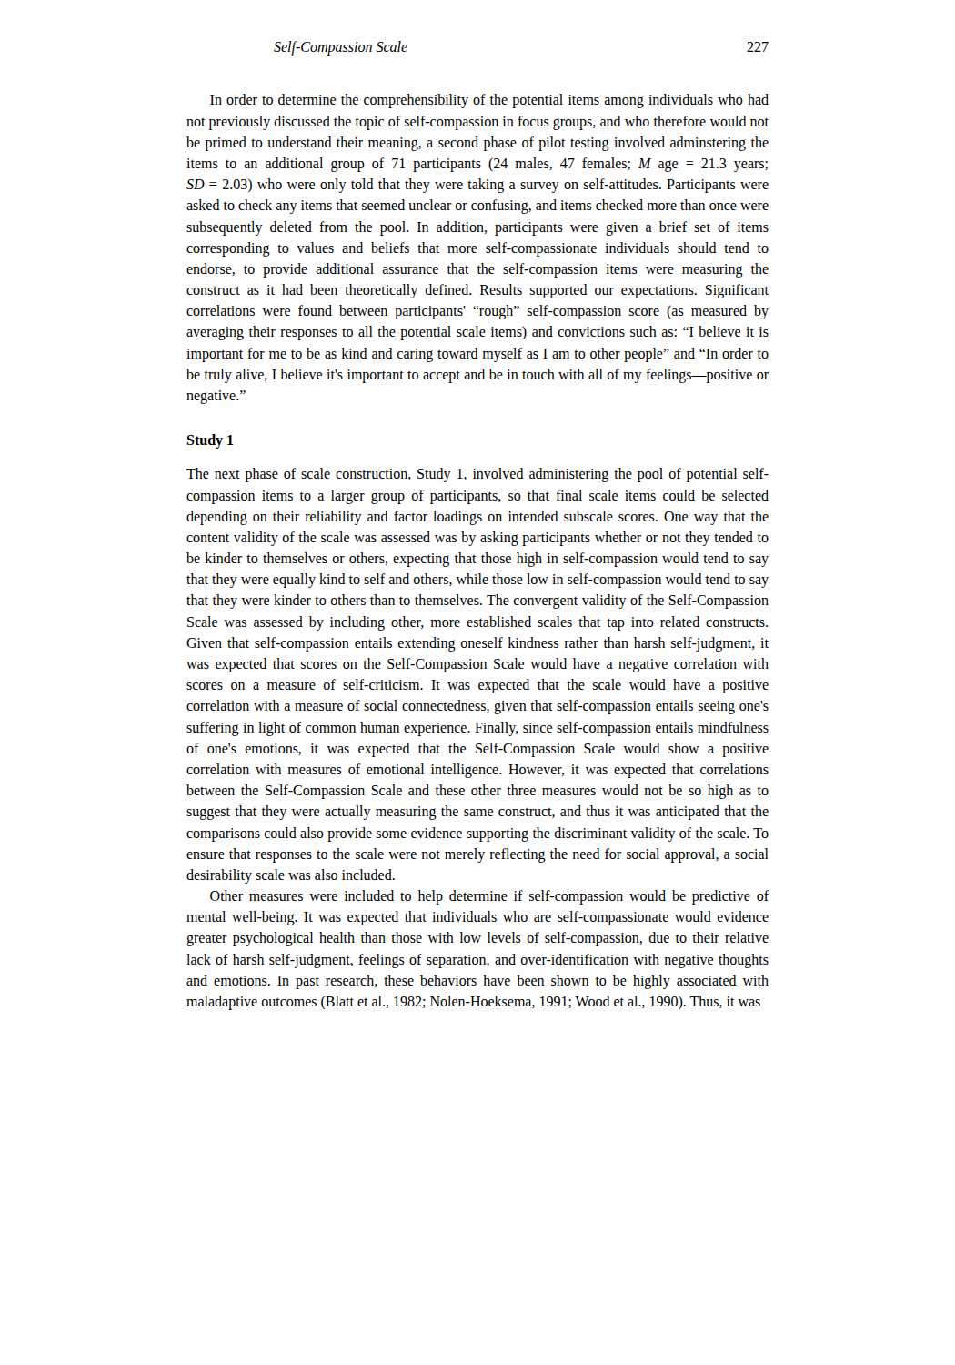Self-Compassion Scale 227
In order to determine the comprehensibility of the potential items among individuals who had not previously discussed the topic of self-compassion in focus groups, and who therefore would not be primed to understand their meaning, a second phase of pilot testing involved adminstering the items to an additional group of 71 participants (24 males, 47 females; M age = 21.3 years; SD = 2.03) who were only told that they were taking a survey on self-attitudes. Participants were asked to check any items that seemed unclear or confusing, and items checked more than once were subsequently deleted from the pool. In addition, participants were given a brief set of items corresponding to values and beliefs that more self-compassionate individuals should tend to endorse, to provide additional assurance that the self-compassion items were measuring the construct as it had been theoretically defined. Results supported our expectations. Significant correlations were found between participants' “rough” self-compassion score (as measured by averaging their responses to all the potential scale items) and convictions such as: “I believe it is important for me to be as kind and caring toward myself as I am to other people” and “In order to be truly alive, I believe it's important to accept and be in touch with all of my feelings—positive or negative.”
Study 1
The next phase of scale construction, Study 1, involved administering the pool of potential self-compassion items to a larger group of participants, so that final scale items could be selected depending on their reliability and factor loadings on intended subscale scores. One way that the content validity of the scale was assessed was by asking participants whether or not they tended to be kinder to themselves or others, expecting that those high in self-compassion would tend to say that they were equally kind to self and others, while those low in self-compassion would tend to say that they were kinder to others than to themselves. The convergent validity of the Self-Compassion Scale was assessed by including other, more established scales that tap into related constructs. Given that self-compassion entails extending oneself kindness rather than harsh self-judgment, it was expected that scores on the Self-Compassion Scale would have a negative correlation with scores on a measure of self-criticism. It was expected that the scale would have a positive correlation with a measure of social connectedness, given that self-compassion entails seeing one's suffering in light of common human experience. Finally, since self-compassion entails mindfulness of one's emotions, it was expected that the Self-Compassion Scale would show a positive correlation with measures of emotional intelligence. However, it was expected that correlations between the Self-Compassion Scale and these other three measures would not be so high as to suggest that they were actually measuring the same construct, and thus it was anticipated that the comparisons could also provide some evidence supporting the discriminant validity of the scale. To ensure that responses to the scale were not merely reflecting the need for social approval, a social desirability scale was also included.
Other measures were included to help determine if self-compassion would be predictive of mental well-being. It was expected that individuals who are self-compassionate would evidence greater psychological health than those with low levels of self-compassion, due to their relative lack of harsh self-judgment, feelings of separation, and over-identification with negative thoughts and emotions. In past research, these behaviors have been shown to be highly associated with maladaptive outcomes (Blatt et al., 1982; Nolen-Hoeksema, 1991; Wood et al., 1990). Thus, it was